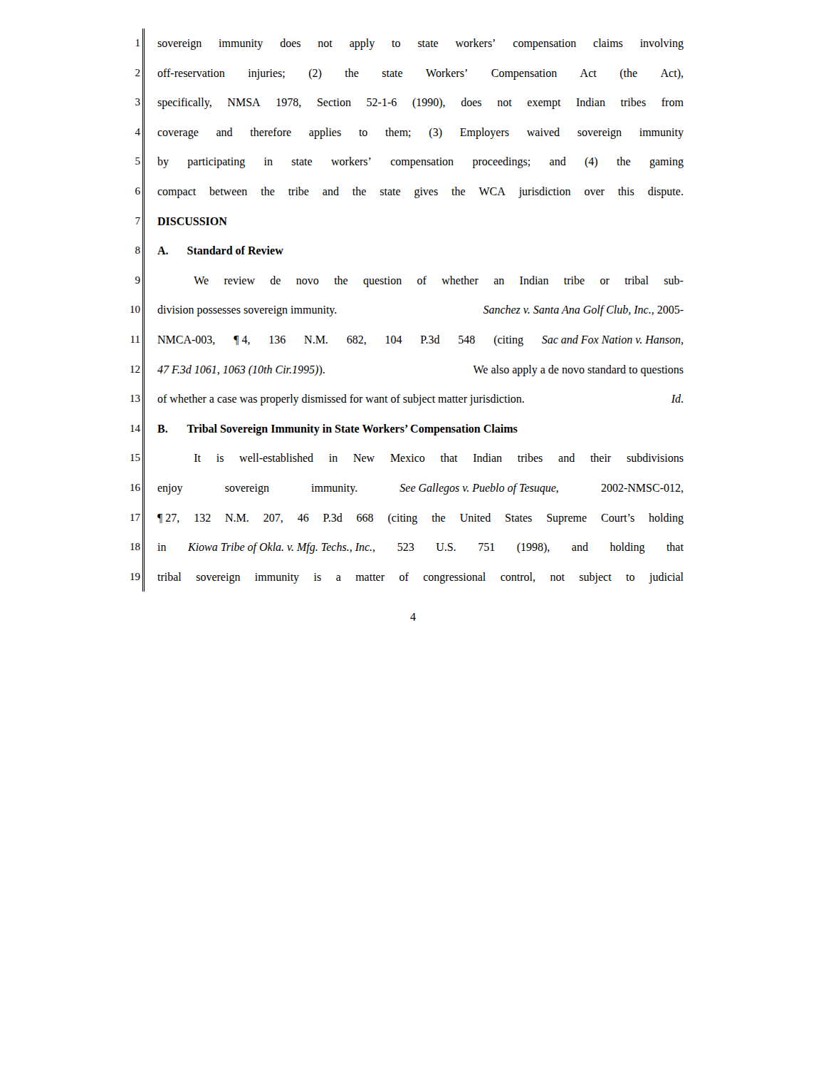sovereign immunity does not apply to state workers’compensation claims involving
off-reservation injuries;(2) the state Workers’Compensation Act(the Act),
specifically, NMSA 1978, Section 52-1-6(1990), does not exempt Indian tribes from
coverage and therefore applies to them;(3) Employers waived sovereign immunity
by participating in state workers’compensation proceedings; and(4) the gaming
compact between the tribe and the state gives the WCA jurisdiction over this dispute.
DISCUSSION
A. Standard of Review
We review de novo the question of whether an Indian tribe or tribal sub-
division possesses sovereign immunity. Sanchez v. Santa Ana Golf Club, Inc., 2005-
NMCA-003,¶ 4, 136 N.M. 682, 104 P.3d 548(citing Sac and Fox Nation v. Hanson,
47 F.3d 1061, 1063 (10th Cir.1995)). We also apply a de novo standard to questions
of whether a case was properly dismissed for want of subject matter jurisdiction. Id.
B. Tribal Sovereign Immunity in State Workers’ Compensation Claims
It is well-established in New Mexico that Indian tribes and their subdivisions
enjoy sovereign immunity. See Gallegos v. Pueblo of Tesuque, 2002-NMSC-012,
¶ 27, 132 N.M. 207, 46 P.3d 668(citing the United States Supreme Court’s holding
in Kiowa Tribe of Okla. v. Mfg. Techs., Inc., 523 U.S. 751(1998), and holding that
tribal sovereign immunity is amatter of congressional control, not subject to judicial
4